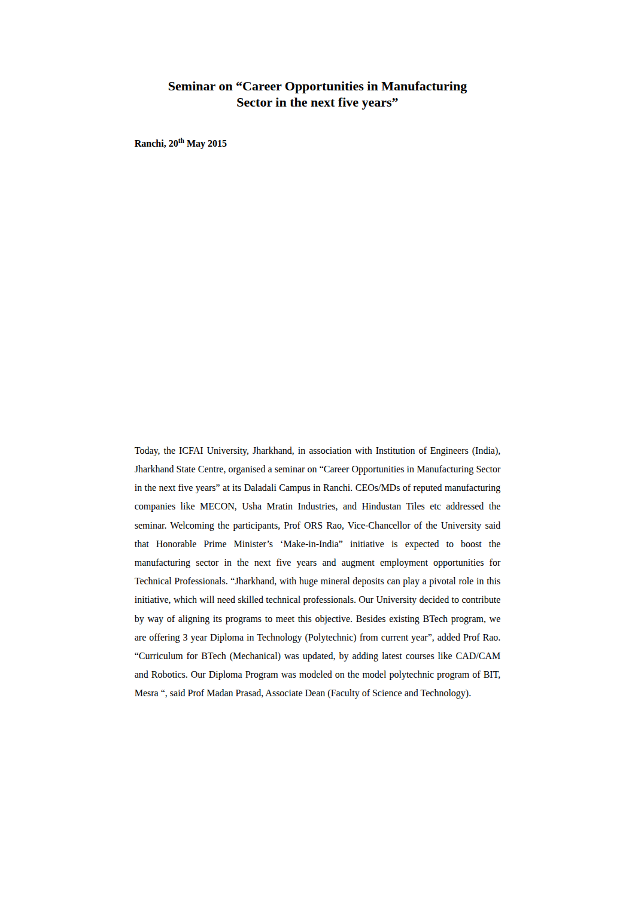Seminar on “Career Opportunities in Manufacturing
Sector in the next five years”
Ranchi, 20th May 2015
Today, the ICFAI University, Jharkhand, in association with Institution of Engineers (India), Jharkhand State Centre, organised a seminar on “Career Opportunities in Manufacturing Sector in the next five years” at its Daladali Campus in Ranchi. CEOs/MDs of reputed manufacturing companies like MECON, Usha Mratin Industries, and Hindustan Tiles etc addressed the seminar. Welcoming the participants, Prof ORS Rao, Vice-Chancellor of the University said that Honorable Prime Minister’s ‘Make-in-India” initiative is expected to boost the manufacturing sector in the next five years and augment employment opportunities for Technical Professionals. “Jharkhand, with huge mineral deposits can play a pivotal role in this initiative, which will need skilled technical professionals. Our University decided to contribute by way of aligning its programs to meet this objective. Besides existing BTech program, we are offering 3 year Diploma in Technology (Polytechnic) from current year”, added Prof Rao. “Curriculum for BTech (Mechanical) was updated, by adding latest courses like CAD/CAM and Robotics. Our Diploma Program was modeled on the model polytechnic program of BIT, Mesra “, said Prof Madan Prasad, Associate Dean (Faculty of Science and Technology).